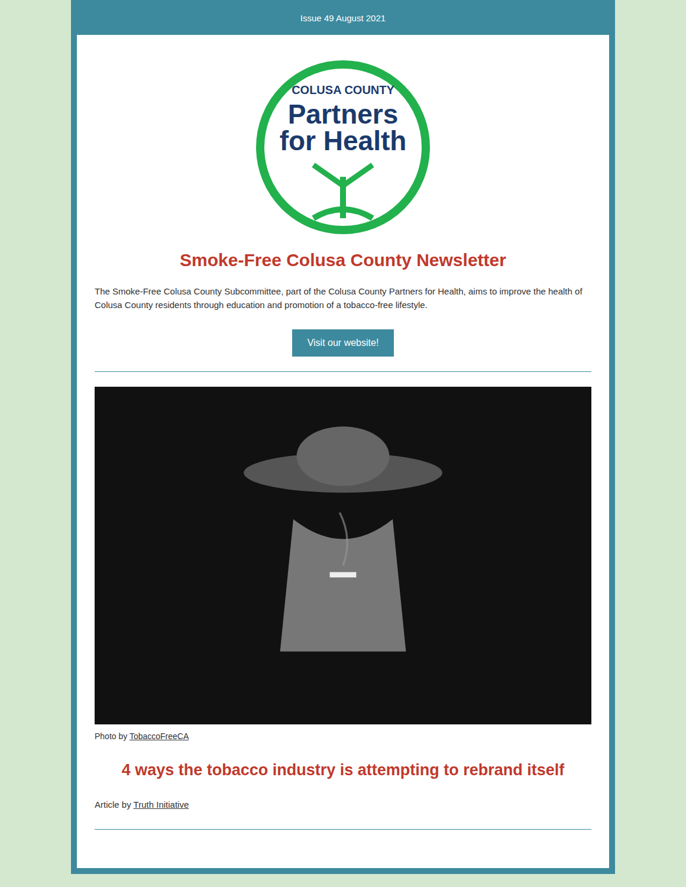Issue 49 August 2021
Smoke-Free Colusa County Newsletter
The Smoke-Free Colusa County Subcommittee, part of the Colusa County Partners for Health, aims to improve the health of Colusa County residents through education and promotion of a tobacco-free lifestyle.
Visit our website!
Photo by TobaccoFreeCA
4 ways the tobacco industry is attempting to rebrand itself
Article by Truth Initiative